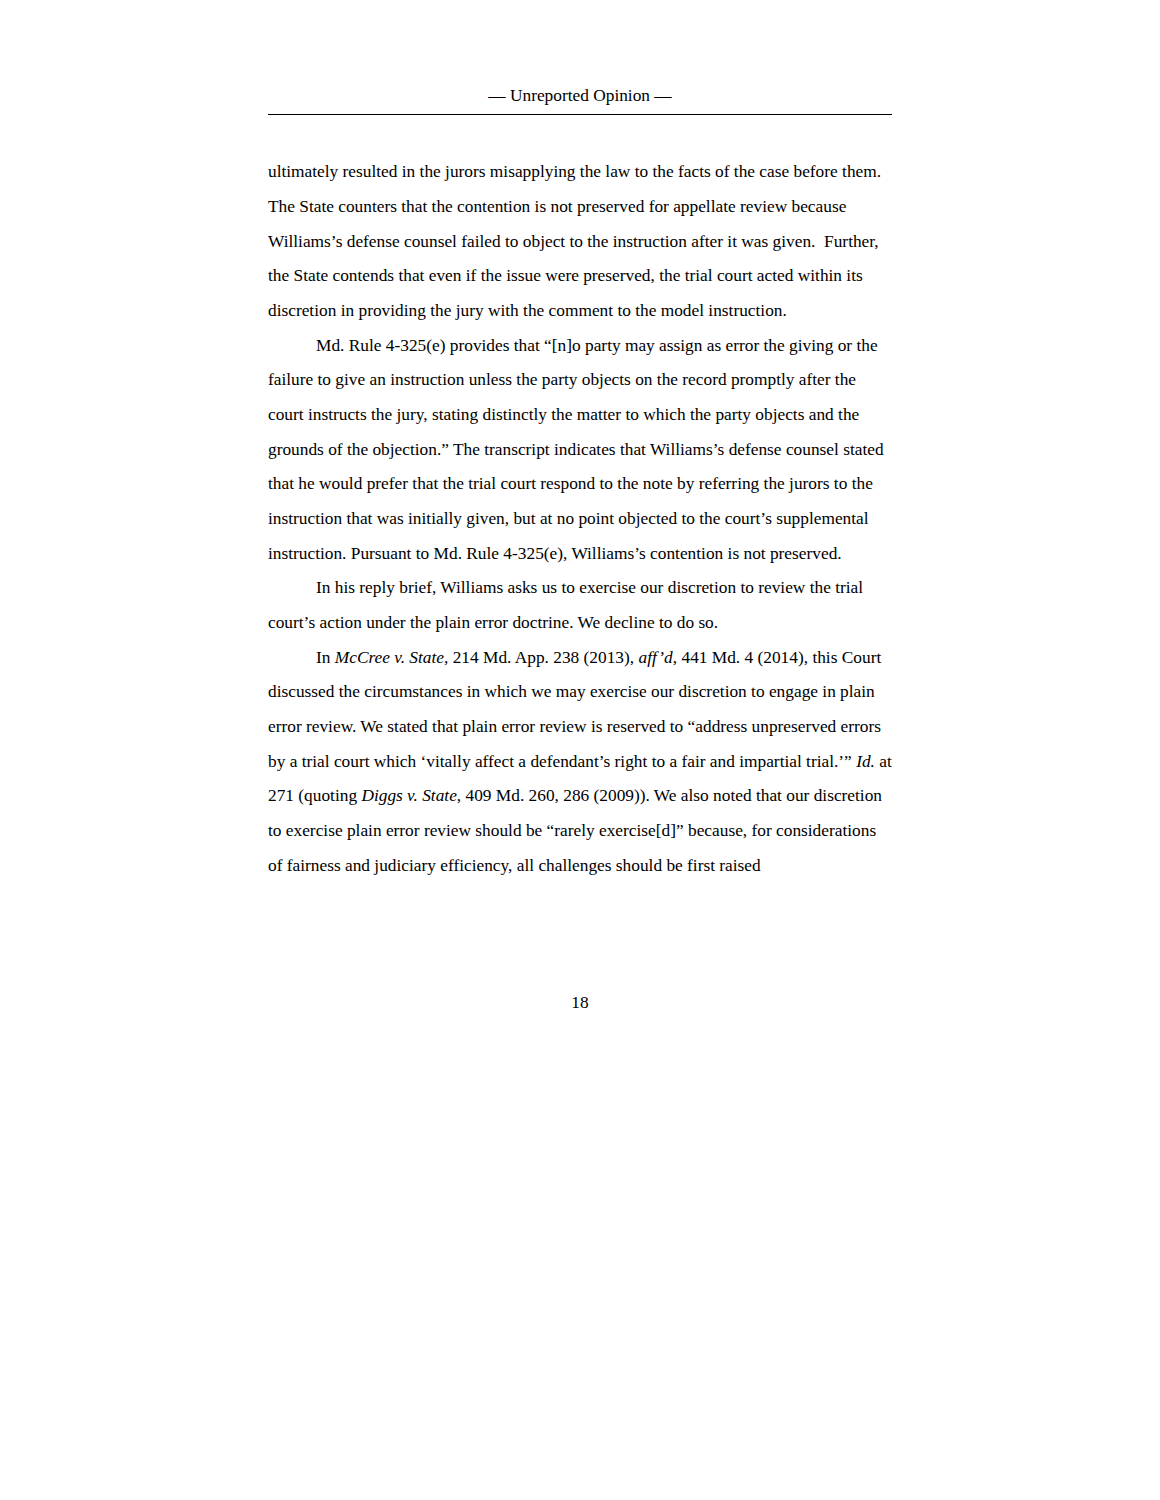— Unreported Opinion —
ultimately resulted in the jurors misapplying the law to the facts of the case before them. The State counters that the contention is not preserved for appellate review because Williams’s defense counsel failed to object to the instruction after it was given. Further, the State contends that even if the issue were preserved, the trial court acted within its discretion in providing the jury with the comment to the model instruction.
Md. Rule 4-325(e) provides that “[n]o party may assign as error the giving or the failure to give an instruction unless the party objects on the record promptly after the court instructs the jury, stating distinctly the matter to which the party objects and the grounds of the objection.” The transcript indicates that Williams’s defense counsel stated that he would prefer that the trial court respond to the note by referring the jurors to the instruction that was initially given, but at no point objected to the court’s supplemental instruction. Pursuant to Md. Rule 4-325(e), Williams’s contention is not preserved.
In his reply brief, Williams asks us to exercise our discretion to review the trial court’s action under the plain error doctrine. We decline to do so.
In McCree v. State, 214 Md. App. 238 (2013), aff’d, 441 Md. 4 (2014), this Court discussed the circumstances in which we may exercise our discretion to engage in plain error review. We stated that plain error review is reserved to “address unpreserved errors by a trial court which ‘vitally affect a defendant’s right to a fair and impartial trial.’” Id. at 271 (quoting Diggs v. State, 409 Md. 260, 286 (2009)). We also noted that our discretion to exercise plain error review should be “rarely exercise[d]” because, for considerations of fairness and judiciary efficiency, all challenges should be first raised
18